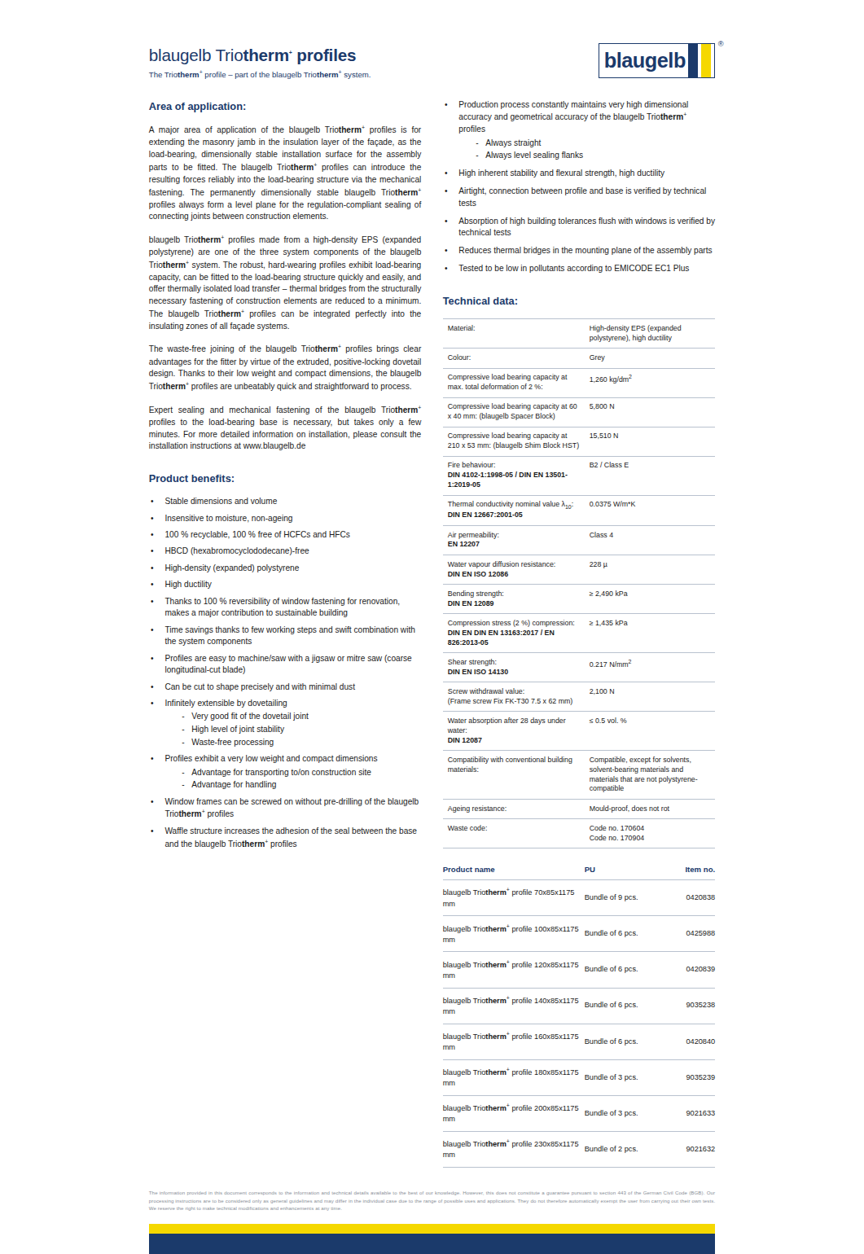blaugelb Triotherm+ profiles
The Triotherm+ profile – part of the blaugelb Triotherm+ system.
blaugelb ®
Area of application:
A major area of application of the blaugelb Triotherm+ profiles is for extending the masonry jamb in the insulation layer of the façade, as the load-bearing, dimensionally stable installation surface for the assembly parts to be fitted. The blaugelb Triotherm+ profiles can introduce the resulting forces reliably into the load-bearing structure via the mechanical fastening. The permanently dimensionally stable blaugelb Triotherm+ profiles always form a level plane for the regulation-compliant sealing of connecting joints between construction elements.
blaugelb Triotherm+ profiles made from a high-density EPS (expanded polystyrene) are one of the three system components of the blaugelb Triotherm+ system. The robust, hard-wearing profiles exhibit load-bearing capacity, can be fitted to the load-bearing structure quickly and easily, and offer thermally isolated load transfer – thermal bridges from the structurally necessary fastening of construction elements are reduced to a minimum. The blaugelb Triotherm+ profiles can be integrated perfectly into the insulating zones of all façade systems.
The waste-free joining of the blaugelb Triotherm+ profiles brings clear advantages for the fitter by virtue of the extruded, positive-locking dovetail design. Thanks to their low weight and compact dimensions, the blaugelb Triotherm+ profiles are unbeatably quick and straightforward to process.
Expert sealing and mechanical fastening of the blaugelb Triotherm+ profiles to the load-bearing base is necessary, but takes only a few minutes. For more detailed information on installation, please consult the installation instructions at www.blaugelb.de
Product benefits:
Stable dimensions and volume
Insensitive to moisture, non-ageing
100 % recyclable, 100 % free of HCFCs and HFCs
HBCD (hexabromocyclododecane)-free
High-density (expanded) polystyrene
High ductility
Thanks to 100 % reversibility of window fastening for renovation, makes a major contribution to sustainable building
Time savings thanks to few working steps and swift combination with the system components
Profiles are easy to machine/saw with a jigsaw or mitre saw (coarse longitudinal-cut blade)
Can be cut to shape precisely and with minimal dust
Infinitely extensible by dovetailing
Very good fit of the dovetail joint
High level of joint stability
Waste-free processing
Profiles exhibit a very low weight and compact dimensions
Advantage for transporting to/on construction site
Advantage for handling
Window frames can be screwed on without pre-drilling of the blaugelb Triotherm+ profiles
Waffle structure increases the adhesion of the seal between the base and the blaugelb Triotherm+ profiles
Production process constantly maintains very high dimensional accuracy and geometrical accuracy of the blaugelb Triotherm+ profiles
Always straight
Always level sealing flanks
High inherent stability and flexural strength, high ductility
Airtight, connection between profile and base is verified by technical tests
Absorption of high building tolerances flush with windows is verified by technical tests
Reduces thermal bridges in the mounting plane of the assembly parts
Tested to be low in pollutants according to EMICODE EC1 Plus
Technical data:
| Material: | High-density EPS (expanded polystyrene), high ductility |
| Colour: | Grey |
| Compressive load bearing capacity at max. total deformation of 2 %: | 1,260 kg/dm 2 |
| Compressive load bearing capacity at 60 x 40 mm: (blaugelb Spacer Block) | 5,800 N |
| Compressive load bearing capacity at 210 x 53 mm: (blaugelb Shim Block HST) | 15,510 N |
| Fire behaviour: DIN 4102-1:1998-05 / DIN EN 13501-1:2019-05 | B2 / Class E |
| Thermal conductivity nominal value λ 10 : DIN EN 12667:2001-05 | 0.0375 W/m*K |
| Air permeability: EN 12207 | Class 4 |
| Water vapour diffusion resistance: DIN EN ISO 12086 | 228 µ |
| Bending strength: DIN EN 12089 | ≥ 2,490 kPa |
| Compression stress (2 %) compression: DIN EN DIN EN 13163:2017 / EN 826:2013-05 | ≥ 1,435 kPa |
| Shear strength: DIN EN ISO 14130 | 0.217 N/mm 2 |
| Screw withdrawal value: (Frame screw Fix FK-T30 7.5 x 62 mm) | 2,100 N |
| Water absorption after 28 days under water: DIN 12087 | ≤ 0.5 vol. % |
| Compatibility with conventional building materials: | Compatible, except for solvents, solvent-bearing materials and materials that are not polystyrene-compatible |
| Ageing resistance: | Mould-proof, does not rot |
| Waste code: | Code no. 170604 Code no. 170904 |
| Product name | PU | Item no. |
| --- | --- | --- |
| blaugelb Trio therm + profile 70x85x1175 mm | Bundle of 9 pcs. | 0420838 |
| blaugelb Trio therm + profile 100x85x1175 mm | Bundle of 6 pcs. | 0425988 |
| blaugelb Trio therm + profile 120x85x1175 mm | Bundle of 6 pcs. | 0420839 |
| blaugelb Trio therm + profile 140x85x1175 mm | Bundle of 6 pcs. | 9035238 |
| blaugelb Trio therm + profile 160x85x1175 mm | Bundle of 6 pcs. | 0420840 |
| blaugelb Trio therm + profile 180x85x1175 mm | Bundle of 3 pcs. | 9035239 |
| blaugelb Trio therm + profile 200x85x1175 mm | Bundle of 3 pcs. | 9021633 |
| blaugelb Trio therm + profile 230x85x1175 mm | Bundle of 2 pcs. | 9021632 |
The information provided in this document corresponds to the information and technical details available to the best of our knowledge. However, this does not constitute a guarantee pursuant to section 443 of the German Civil Code (BGB). Our processing instructions are to be considered only as general guidelines and may differ in the individual case due to the range of possible uses and applications. They do not therefore automatically exempt the user from carrying out their own tests. We reserve the right to make technical modifications and enhancements at any time.